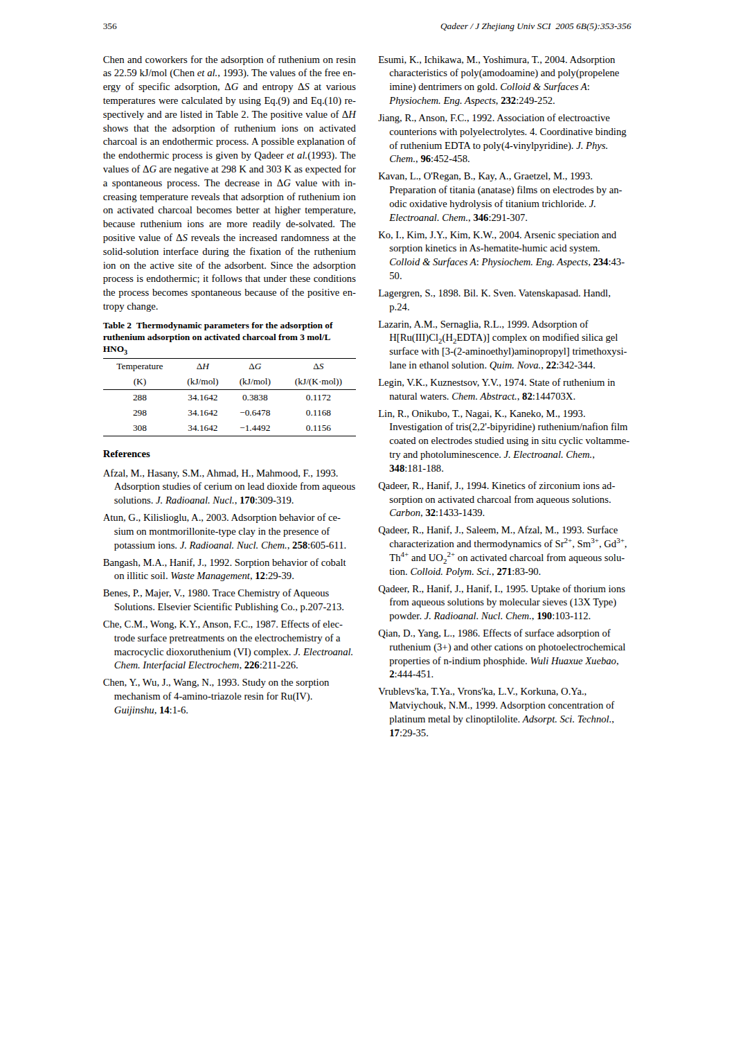356 Qadeer / J Zhejiang Univ SCI 2005 6B(5):353-356
Chen and coworkers for the adsorption of ruthenium on resin as 22.59 kJ/mol (Chen et al., 1993). The values of the free energy of specific adsorption, ΔG and entropy ΔS at various temperatures were calculated by using Eq.(9) and Eq.(10) respectively and are listed in Table 2. The positive value of ΔH shows that the adsorption of ruthenium ions on activated charcoal is an endothermic process. A possible explanation of the endothermic process is given by Qadeer et al.(1993). The values of ΔG are negative at 298 K and 303 K as expected for a spontaneous process. The decrease in ΔG value with increasing temperature reveals that adsorption of ruthenium ion on activated charcoal becomes better at higher temperature, because ruthenium ions are more readily de-solvated. The positive value of ΔS reveals the increased randomness at the solid-solution interface during the fixation of the ruthenium ion on the active site of the adsorbent. Since the adsorption process is endothermic; it follows that under these conditions the process becomes spontaneous because of the positive entropy change.
Table 2 Thermodynamic parameters for the adsorption of ruthenium adsorption on activated charcoal from 3 mol/L HNO 3
| Temperature | Δ H | Δ G | Δ S |
| --- | --- | --- | --- |
| (K) | (kJ/mol) | (kJ/mol) | (kJ/(K·mol)) |
| 288 | 34.1642 | 0.3838 | 0.1172 |
| 298 | 34.1642 | −0.6478 | 0.1168 |
| 308 | 34.1642 | −1.4492 | 0.1156 |
References
Afzal, M., Hasany, S.M., Ahmad, H., Mahmood, F., 1993. Adsorption studies of cerium on lead dioxide from aqueous solutions. J. Radioanal. Nucl., 170:309-319.
Atun, G., Kilislioglu, A., 2003. Adsorption behavior of cesium on montmorillonite-type clay in the presence of potassium ions. J. Radioanal. Nucl. Chem., 258:605-611.
Bangash, M.A., Hanif, J., 1992. Sorption behavior of cobalt on illitic soil. Waste Management, 12:29-39.
Benes, P., Majer, V., 1980. Trace Chemistry of Aqueous Solutions. Elsevier Scientific Publishing Co., p.207-213.
Che, C.M., Wong, K.Y., Anson, F.C., 1987. Effects of electrode surface pretreatments on the electrochemistry of a macrocyclic dioxoruthenium (VI) complex. J. Electroanal. Chem. Interfacial Electrochem, 226:211-226.
Chen, Y., Wu, J., Wang, N., 1993. Study on the sorption mechanism of 4-amino-triazole resin for Ru(IV). Guijinshu, 14:1-6.
Esumi, K., Ichikawa, M., Yoshimura, T., 2004. Adsorption characteristics of poly(amodoamine) and poly(propelene imine) dentrimers on gold. Colloid & Surfaces A: Physiochem. Eng. Aspects, 232:249-252.
Jiang, R., Anson, F.C., 1992. Association of electroactive counterions with polyelectrolytes. 4. Coordinative binding of ruthenium EDTA to poly(4-vinylpyridine). J. Phys. Chem., 96:452-458.
Kavan, L., O'Regan, B., Kay, A., Graetzel, M., 1993. Preparation of titania (anatase) films on electrodes by anodic oxidative hydrolysis of titanium trichloride. J. Electroanal. Chem., 346:291-307.
Ko, I., Kim, J.Y., Kim, K.W., 2004. Arsenic speciation and sorption kinetics in As-hematite-humic acid system. Colloid & Surfaces A: Physiochem. Eng. Aspects, 234:43-50.
Lagergren, S., 1898. Bil. K. Sven. Vatenskapasad. Handl, p.24.
Lazarin, A.M., Sernaglia, R.L., 1999. Adsorption of H[Ru(III)Cl2(H2EDTA)] complex on modified silica gel surface with [3-(2-aminoethyl)aminopropyl] trimethoxysilane in ethanol solution. Quim. Nova., 22:342-344.
Legin, V.K., Kuznestsov, Y.V., 1974. State of ruthenium in natural waters. Chem. Abstract., 82:144703X.
Lin, R., Onikubo, T., Nagai, K., Kaneko, M., 1993. Investigation of tris(2,2'-bipyridine) ruthenium/nafion film coated on electrodes studied using in situ cyclic voltammetry and photoluminescence. J. Electroanal. Chem., 348:181-188.
Qadeer, R., Hanif, J., 1994. Kinetics of zirconium ions adsorption on activated charcoal from aqueous solutions. Carbon, 32:1433-1439.
Qadeer, R., Hanif, J., Saleem, M., Afzal, M., 1993. Surface characterization and thermodynamics of Sr2+, Sm3+, Gd3+, Th4+ and UO22+ on activated charcoal from aqueous solution. Colloid. Polym. Sci., 271:83-90.
Qadeer, R., Hanif, J., Hanif, I., 1995. Uptake of thorium ions from aqueous solutions by molecular sieves (13X Type) powder. J. Radioanal. Nucl. Chem., 190:103-112.
Qian, D., Yang, L., 1986. Effects of surface adsorption of ruthenium (3+) and other cations on photoelectrochemical properties of n-indium phosphide. Wuli Huaxue Xuebao, 2:444-451.
Vrublevs'ka, T.Ya., Vrons'ka, L.V., Korkuna, O.Ya., Matviychouk, N.M., 1999. Adsorption concentration of platinum metal by clinoptilolite. Adsorpt. Sci. Technol., 17:29-35.